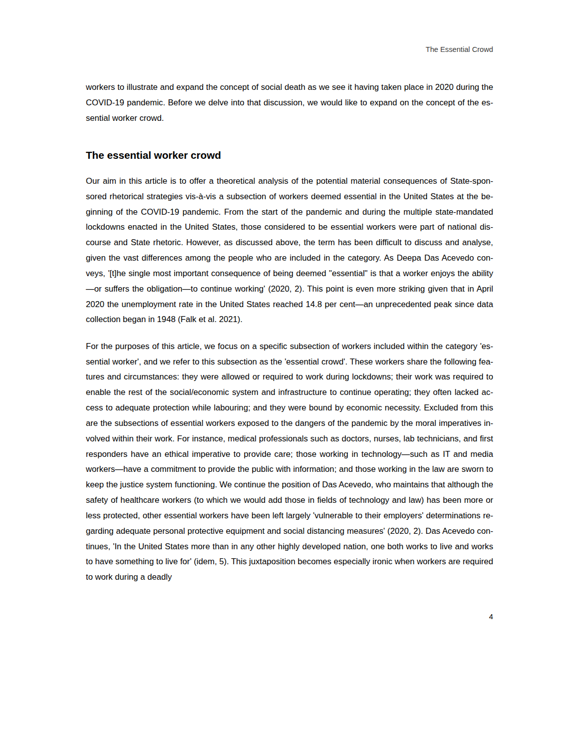The Essential Crowd
workers to illustrate and expand the concept of social death as we see it having taken place in 2020 during the COVID-19 pandemic. Before we delve into that discussion, we would like to expand on the concept of the essential worker crowd.
The essential worker crowd
Our aim in this article is to offer a theoretical analysis of the potential material consequences of State-sponsored rhetorical strategies vis-à-vis a subsection of workers deemed essential in the United States at the beginning of the COVID-19 pandemic. From the start of the pandemic and during the multiple state-mandated lockdowns enacted in the United States, those considered to be essential workers were part of national discourse and State rhetoric. However, as discussed above, the term has been difficult to discuss and analyse, given the vast differences among the people who are included in the category. As Deepa Das Acevedo conveys, '[t]he single most important consequence of being deemed "essential" is that a worker enjoys the ability—or suffers the obligation—to continue working' (2020, 2). This point is even more striking given that in April 2020 the unemployment rate in the United States reached 14.8 per cent—an unprecedented peak since data collection began in 1948 (Falk et al. 2021).
For the purposes of this article, we focus on a specific subsection of workers included within the category 'essential worker', and we refer to this subsection as the 'essential crowd'. These workers share the following features and circumstances: they were allowed or required to work during lockdowns; their work was required to enable the rest of the social/economic system and infrastructure to continue operating; they often lacked access to adequate protection while labouring; and they were bound by economic necessity. Excluded from this are the subsections of essential workers exposed to the dangers of the pandemic by the moral imperatives involved within their work. For instance, medical professionals such as doctors, nurses, lab technicians, and first responders have an ethical imperative to provide care; those working in technology—such as IT and media workers—have a commitment to provide the public with information; and those working in the law are sworn to keep the justice system functioning. We continue the position of Das Acevedo, who maintains that although the safety of healthcare workers (to which we would add those in fields of technology and law) has been more or less protected, other essential workers have been left largely 'vulnerable to their employers' determinations regarding adequate personal protective equipment and social distancing measures' (2020, 2). Das Acevedo continues, 'In the United States more than in any other highly developed nation, one both works to live and works to have something to live for' (idem, 5). This juxtaposition becomes especially ironic when workers are required to work during a deadly
4